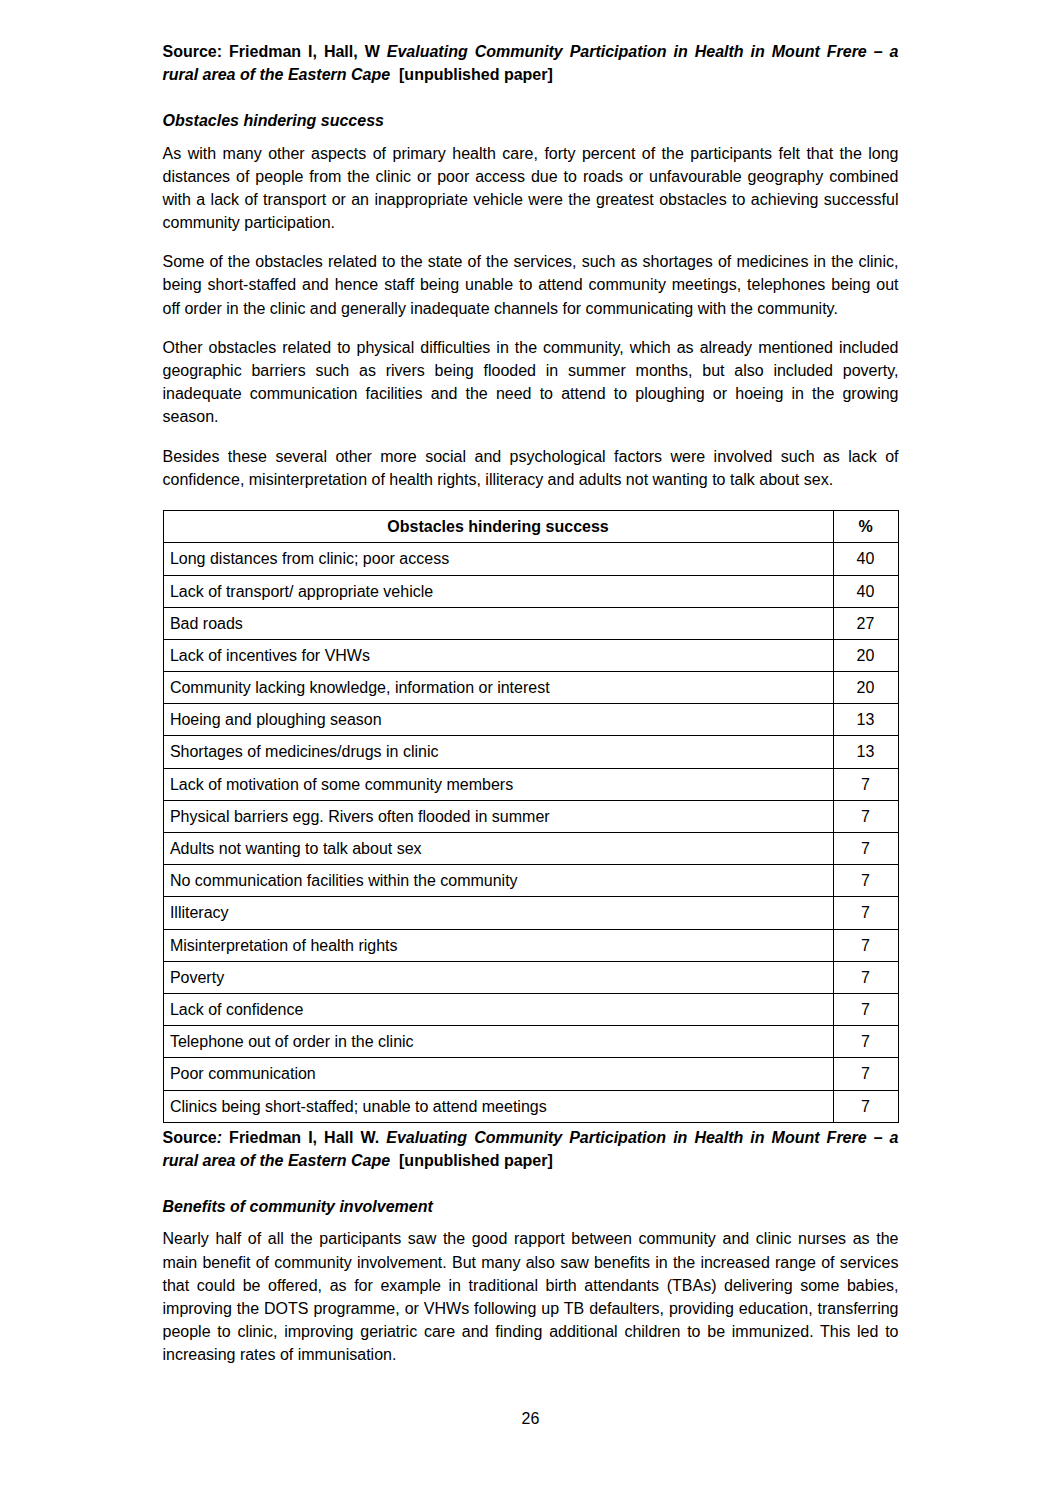Source: Friedman I, Hall, W Evaluating Community Participation in Health in Mount Frere – a rural area of the Eastern Cape [unpublished paper]
Obstacles hindering success
As with many other aspects of primary health care, forty percent of the participants felt that the long distances of people from the clinic or poor access due to roads or unfavourable geography combined with a lack of transport or an inappropriate vehicle were the greatest obstacles to achieving successful community participation.
Some of the obstacles related to the state of the services, such as shortages of medicines in the clinic, being short-staffed and hence staff being unable to attend community meetings, telephones being out off order in the clinic and generally inadequate channels for communicating with the community.
Other obstacles related to physical difficulties in the community, which as already mentioned included geographic barriers such as rivers being flooded in summer months, but also included poverty, inadequate communication facilities and the need to attend to ploughing or hoeing in the growing season.
Besides these several other more social and psychological factors were involved such as lack of confidence, misinterpretation of health rights, illiteracy and adults not wanting to talk about sex.
| Obstacles hindering success | % |
| --- | --- |
| Long distances from clinic; poor access | 40 |
| Lack of transport/ appropriate vehicle | 40 |
| Bad roads | 27 |
| Lack of incentives for VHWs | 20 |
| Community lacking knowledge, information or interest | 20 |
| Hoeing and ploughing season | 13 |
| Shortages of medicines/drugs in clinic | 13 |
| Lack of motivation of some community members | 7 |
| Physical barriers egg. Rivers often flooded in summer | 7 |
| Adults not wanting to talk about sex | 7 |
| No communication facilities within the community | 7 |
| Illiteracy | 7 |
| Misinterpretation of health rights | 7 |
| Poverty | 7 |
| Lack of confidence | 7 |
| Telephone out of order in the clinic | 7 |
| Poor communication | 7 |
| Clinics being short-staffed; unable to attend meetings | 7 |
Source: Friedman I, Hall W. Evaluating Community Participation in Health in Mount Frere – a rural area of the Eastern Cape [unpublished paper]
Benefits of community involvement
Nearly half of all the participants saw the good rapport between community and clinic nurses as the main benefit of community involvement. But many also saw benefits in the increased range of services that could be offered, as for example in traditional birth attendants (TBAs) delivering some babies, improving the DOTS programme, or VHWs following up TB defaulters, providing education, transferring people to clinic, improving geriatric care and finding additional children to be immunized. This led to increasing rates of immunisation.
26